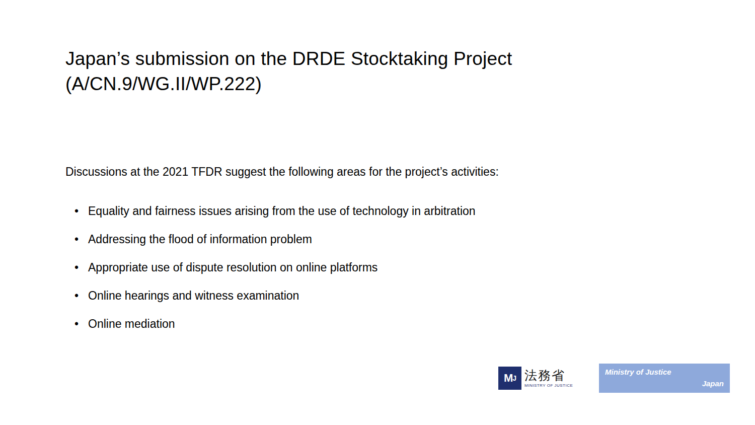Japan’s submission on the DRDE Stocktaking Project (A/CN.9/WG.II/WP.222)
Discussions at the 2021 TFDR suggest the following areas for the project’s activities:
Equality and fairness issues arising from the use of technology in arbitration
Addressing the flood of information problem
Appropriate use of dispute resolution on online platforms
Online hearings and witness examination
Online mediation
MJ
法務省
MINISTRY OF JUSTICE
Ministry of Justice
Japan